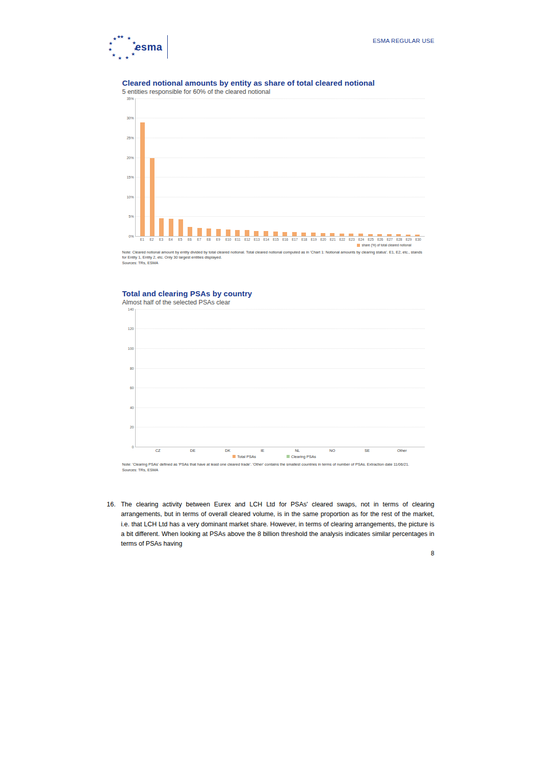★ ★ ★ ★ ★ ★ ★ ★ ★ ★ ★ ★
esma
ESMA REGULAR USE
Cleared notional amounts by entity as share of total cleared notional
5 entities responsible for 60% of the cleared notional
35%
30%
25%
20%
15%
10%
5%
0%
E1 E2 E3 E4 E5 E6 E7 E8 E9 E10 E11 E12 E13 E14 E15 E16 E17 E18 E19 E20 E21 E22 E23 E24 E25 E26 E27 E28 E29 E30
share (%) of total cleared notional
Note: Cleared notional amount by entity divided by total cleared notional. Total cleared notional computed as in 'Chart 1: Notional amounts by clearing status'. E1, E2, etc., stands for Entity 1, Entity 2, etc. Only 30 largest entities displayed. Sources: TRs, ESMA
Total and clearing PSAs by country
Almost half of the selected PSAs clear
140
120
100
80
60
40
20
0
CZ DE DK IE NL NO SE Other
Total PSAs
Clearing PSAs
Note: 'Clearing PSAs' defined as 'PSAs that have at least one cleared trade'. 'Other' contains the smallest countries in terms of number of PSAs. Extraction date 11/06/21. Sources: TRs, ESMA
16.
The clearing activity between Eurex and LCH Ltd for PSAs' cleared swaps, not in terms of clearing arrangements, but in terms of overall cleared volume, is in the same proportion as for the rest of the market, i.e. that LCH Ltd has a very dominant market share. However, in terms of clearing arrangements, the picture is a bit different. When looking at PSAs above the 8 billion threshold the analysis indicates similar percentages in terms of PSAs having
8